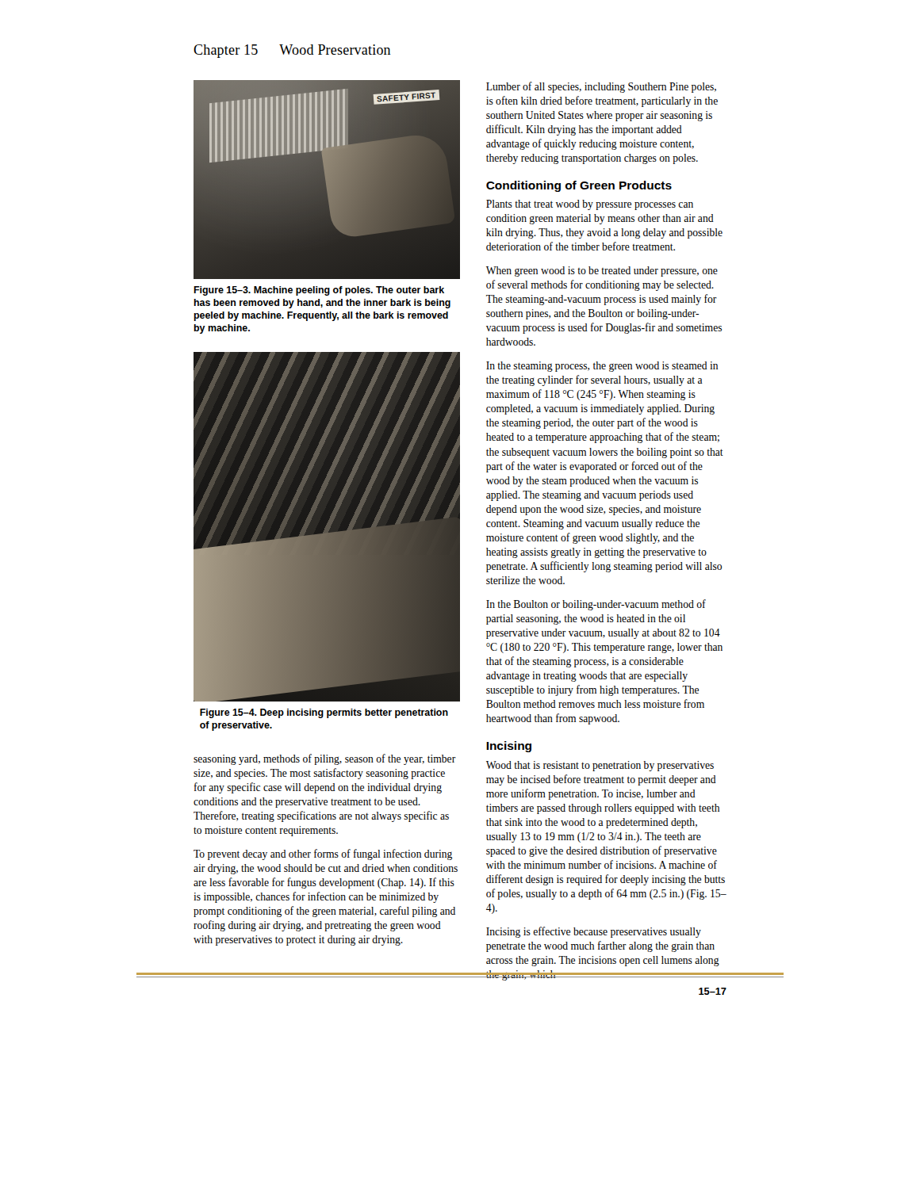Chapter 15 Wood Preservation
SAFETY FIRST
Figure 15–3. Machine peeling of poles. The outer bark has been removed by hand, and the inner bark is being peeled by machine. Frequently, all the bark is removed by machine.
Figure 15–4. Deep incising permits better penetration of preservative.
seasoning yard, methods of piling, season of the year, timber size, and species. The most satisfactory seasoning practice for any specific case will depend on the individual drying conditions and the preservative treatment to be used. Therefore, treating specifications are not always specific as to moisture content requirements.
To prevent decay and other forms of fungal infection during air drying, the wood should be cut and dried when conditions are less favorable for fungus development (Chap. 14). If this is impossible, chances for infection can be minimized by prompt conditioning of the green material, careful piling and roofing during air drying, and pretreating the green wood with preservatives to protect it during air drying.
Lumber of all species, including Southern Pine poles, is often kiln dried before treatment, particularly in the southern United States where proper air seasoning is difficult. Kiln drying has the important added advantage of quickly reducing moisture content, thereby reducing transportation charges on poles.
Conditioning of Green Products
Plants that treat wood by pressure processes can condition green material by means other than air and kiln drying. Thus, they avoid a long delay and possible deterioration of the timber before treatment.
When green wood is to be treated under pressure, one of several methods for conditioning may be selected. The steaming-and-vacuum process is used mainly for southern pines, and the Boulton or boiling-under-vacuum process is used for Douglas-fir and sometimes hardwoods.
In the steaming process, the green wood is steamed in the treating cylinder for several hours, usually at a maximum of 118 °C (245 °F). When steaming is completed, a vacuum is immediately applied. During the steaming period, the outer part of the wood is heated to a temperature approaching that of the steam; the subsequent vacuum lowers the boiling point so that part of the water is evaporated or forced out of the wood by the steam produced when the vacuum is applied. The steaming and vacuum periods used depend upon the wood size, species, and moisture content. Steaming and vacuum usually reduce the moisture content of green wood slightly, and the heating assists greatly in getting the preservative to penetrate. A sufficiently long steaming period will also sterilize the wood.
In the Boulton or boiling-under-vacuum method of partial seasoning, the wood is heated in the oil preservative under vacuum, usually at about 82 to 104 °C (180 to 220 °F). This temperature range, lower than that of the steaming process, is a considerable advantage in treating woods that are especially susceptible to injury from high temperatures. The Boulton method removes much less moisture from heartwood than from sapwood.
Incising
Wood that is resistant to penetration by preservatives may be incised before treatment to permit deeper and more uniform penetration. To incise, lumber and timbers are passed through rollers equipped with teeth that sink into the wood to a predetermined depth, usually 13 to 19 mm (1/2 to 3/4 in.). The teeth are spaced to give the desired distribution of preservative with the minimum number of incisions. A machine of different design is required for deeply incising the butts of poles, usually to a depth of 64 mm (2.5 in.) (Fig. 15–4).
Incising is effective because preservatives usually penetrate the wood much farther along the grain than across the grain. The incisions open cell lumens along the grain, which
15–17